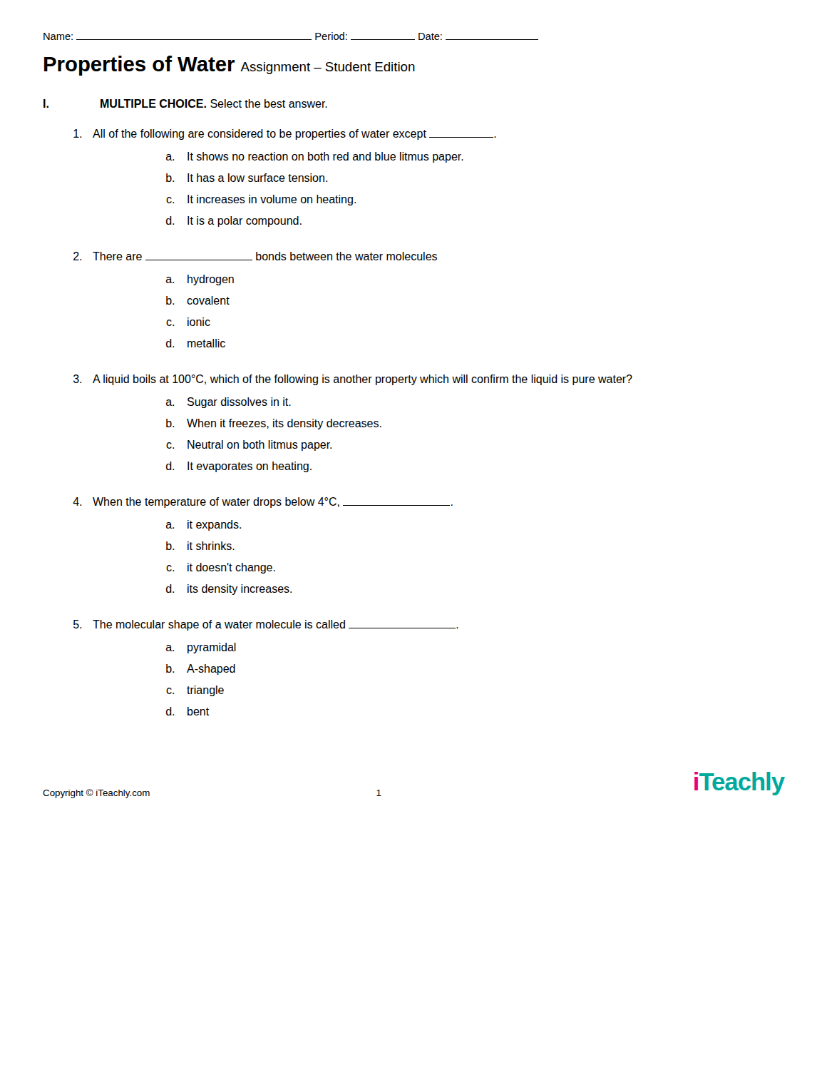Name: Period: Date:
Properties of Water Assignment – Student Edition
I.
MULTIPLE CHOICE. Select the best answer.
All of the following are considered to be properties of water except .
It shows no reaction on both red and blue litmus paper.
It has a low surface tension.
It increases in volume on heating.
It is a polar compound.
There are bonds between the water molecules
hydrogen
covalent
ionic
metallic
A liquid boils at 100°C, which of the following is another property which will confirm the liquid is pure water?
Sugar dissolves in it.
When it freezes, its density decreases.
Neutral on both litmus paper.
It evaporates on heating.
When the temperature of water drops below 4°C, .
it expands.
it shrinks.
it doesn't change.
its density increases.
The molecular shape of a water molecule is called .
pyramidal
A-shaped
triangle
bent
Copyright © iTeachly.com
1
i Teachly